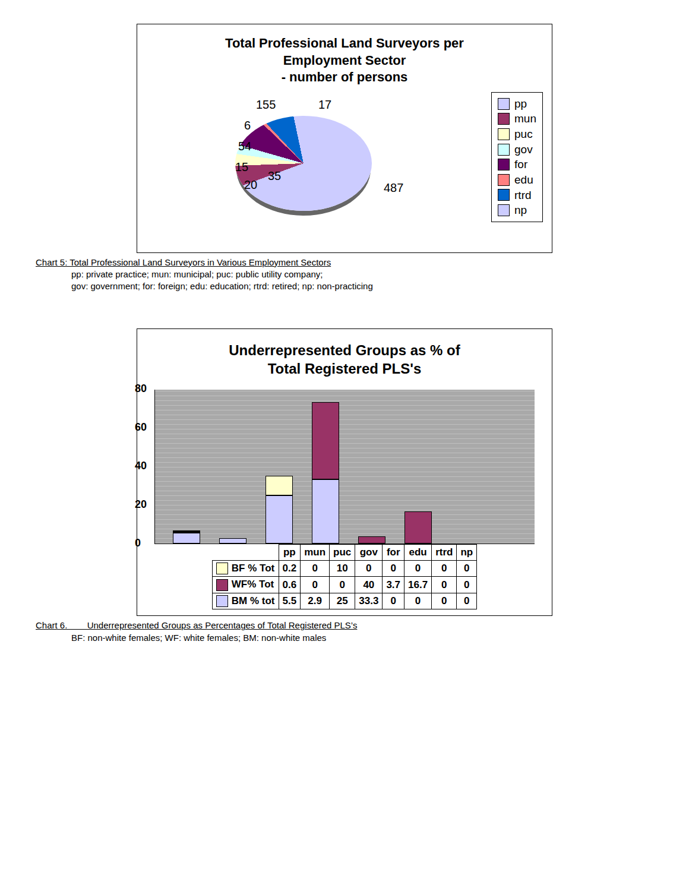Total Professional Land Surveyors per
Employment Sector
- number of persons
pp
mun
puc
gov
for
edu
rtrd
np
487 17 155 6 54 15 20 35
Chart 5: Total Professional Land Surveyors in Various Employment Sectors pp: private practice; mun: municipal; puc: public utility company; gov: government; for: foreign; edu: education; rtrd: retired; np: non-practicing
Underrepresented Groups as % of
Total Registered PLS's
0 20 40 60 80
| | pp | mun | puc | gov | for | edu | rtrd | np |
| BF % Tot | 0.2 | 0 | 10 | 0 | 0 | 0 | 0 | 0 |
| WF% Tot | 0.6 | 0 | 0 | 40 | 3.7 | 16.7 | 0 | 0 |
| BM % tot | 5.5 | 2.9 | 25 | 33.3 | 0 | 0 | 0 | 0 |
Chart 6. Underrepresented Groups as Percentages of Total Registered PLS’s BF: non-white females; WF: white females; BM: non-white males